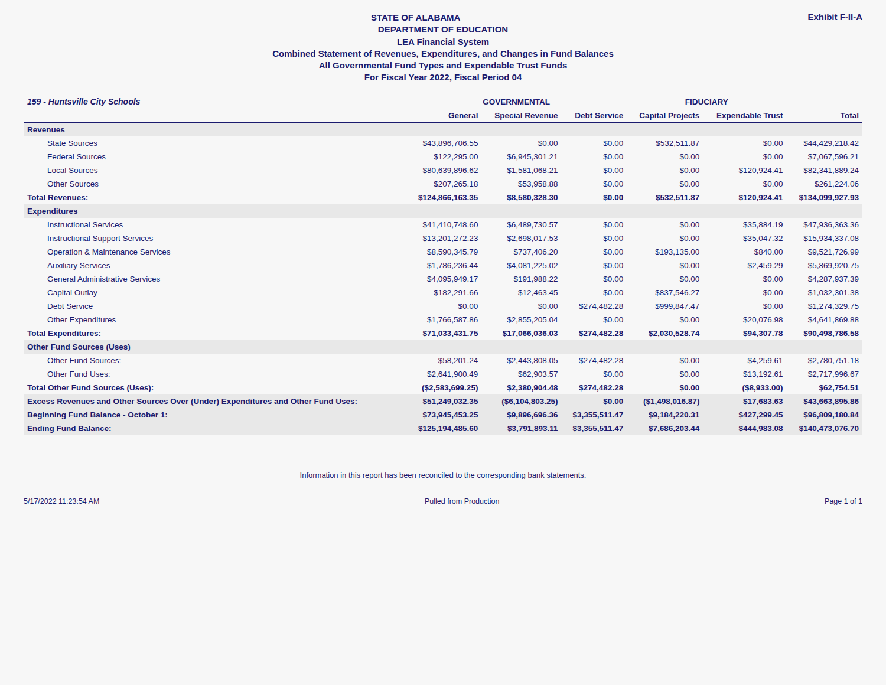Exhibit F-II-A
STATE OF ALABAMA
DEPARTMENT OF EDUCATION
LEA Financial System
Combined Statement of Revenues, Expenditures, and Changes in Fund Balances
All Governmental Fund Types and Expendable Trust Funds
For Fiscal Year 2022, Fiscal Period 04
| 159 - Huntsville City Schools | GOVERNMENTAL | FIDUCIARY | |
| | General | Special Revenue | Debt Service | Capital Projects | Expendable Trust | Total |
| Revenues |
| State Sources | $43,896,706.55 | $0.00 | $0.00 | $532,511.87 | $0.00 | $44,429,218.42 |
| Federal Sources | $122,295.00 | $6,945,301.21 | $0.00 | $0.00 | $0.00 | $7,067,596.21 |
| Local Sources | $80,639,896.62 | $1,581,068.21 | $0.00 | $0.00 | $120,924.41 | $82,341,889.24 |
| Other Sources | $207,265.18 | $53,958.88 | $0.00 | $0.00 | $0.00 | $261,224.06 |
| Total Revenues: | $124,866,163.35 | $8,580,328.30 | $0.00 | $532,511.87 | $120,924.41 | $134,099,927.93 |
| Expenditures |
| Instructional Services | $41,410,748.60 | $6,489,730.57 | $0.00 | $0.00 | $35,884.19 | $47,936,363.36 |
| Instructional Support Services | $13,201,272.23 | $2,698,017.53 | $0.00 | $0.00 | $35,047.32 | $15,934,337.08 |
| Operation & Maintenance Services | $8,590,345.79 | $737,406.20 | $0.00 | $193,135.00 | $840.00 | $9,521,726.99 |
| Auxiliary Services | $1,786,236.44 | $4,081,225.02 | $0.00 | $0.00 | $2,459.29 | $5,869,920.75 |
| General Administrative Services | $4,095,949.17 | $191,988.22 | $0.00 | $0.00 | $0.00 | $4,287,937.39 |
| Capital Outlay | $182,291.66 | $12,463.45 | $0.00 | $837,546.27 | $0.00 | $1,032,301.38 |
| Debt Service | $0.00 | $0.00 | $274,482.28 | $999,847.47 | $0.00 | $1,274,329.75 |
| Other Expenditures | $1,766,587.86 | $2,855,205.04 | $0.00 | $0.00 | $20,076.98 | $4,641,869.88 |
| Total Expenditures: | $71,033,431.75 | $17,066,036.03 | $274,482.28 | $2,030,528.74 | $94,307.78 | $90,498,786.58 |
| Other Fund Sources (Uses) |
| Other Fund Sources: | $58,201.24 | $2,443,808.05 | $274,482.28 | $0.00 | $4,259.61 | $2,780,751.18 |
| Other Fund Uses: | $2,641,900.49 | $62,903.57 | $0.00 | $0.00 | $13,192.61 | $2,717,996.67 |
| Total Other Fund Sources (Uses): | ($2,583,699.25) | $2,380,904.48 | $274,482.28 | $0.00 | ($8,933.00) | $62,754.51 |
| Excess Revenues and Other Sources Over (Under) Expenditures and Other Fund Uses: | $51,249,032.35 | ($6,104,803.25) | $0.00 | ($1,498,016.87) | $17,683.63 | $43,663,895.86 |
| Beginning Fund Balance - October 1: | $73,945,453.25 | $9,896,696.36 | $3,355,511.47 | $9,184,220.31 | $427,299.45 | $96,809,180.84 |
| Ending Fund Balance: | $125,194,485.60 | $3,791,893.11 | $3,355,511.47 | $7,686,203.44 | $444,983.08 | $140,473,076.70 |
Information in this report has been reconciled to the corresponding bank statements.
5/17/2022 11:23:54 AM
Pulled from Production
Page 1 of 1